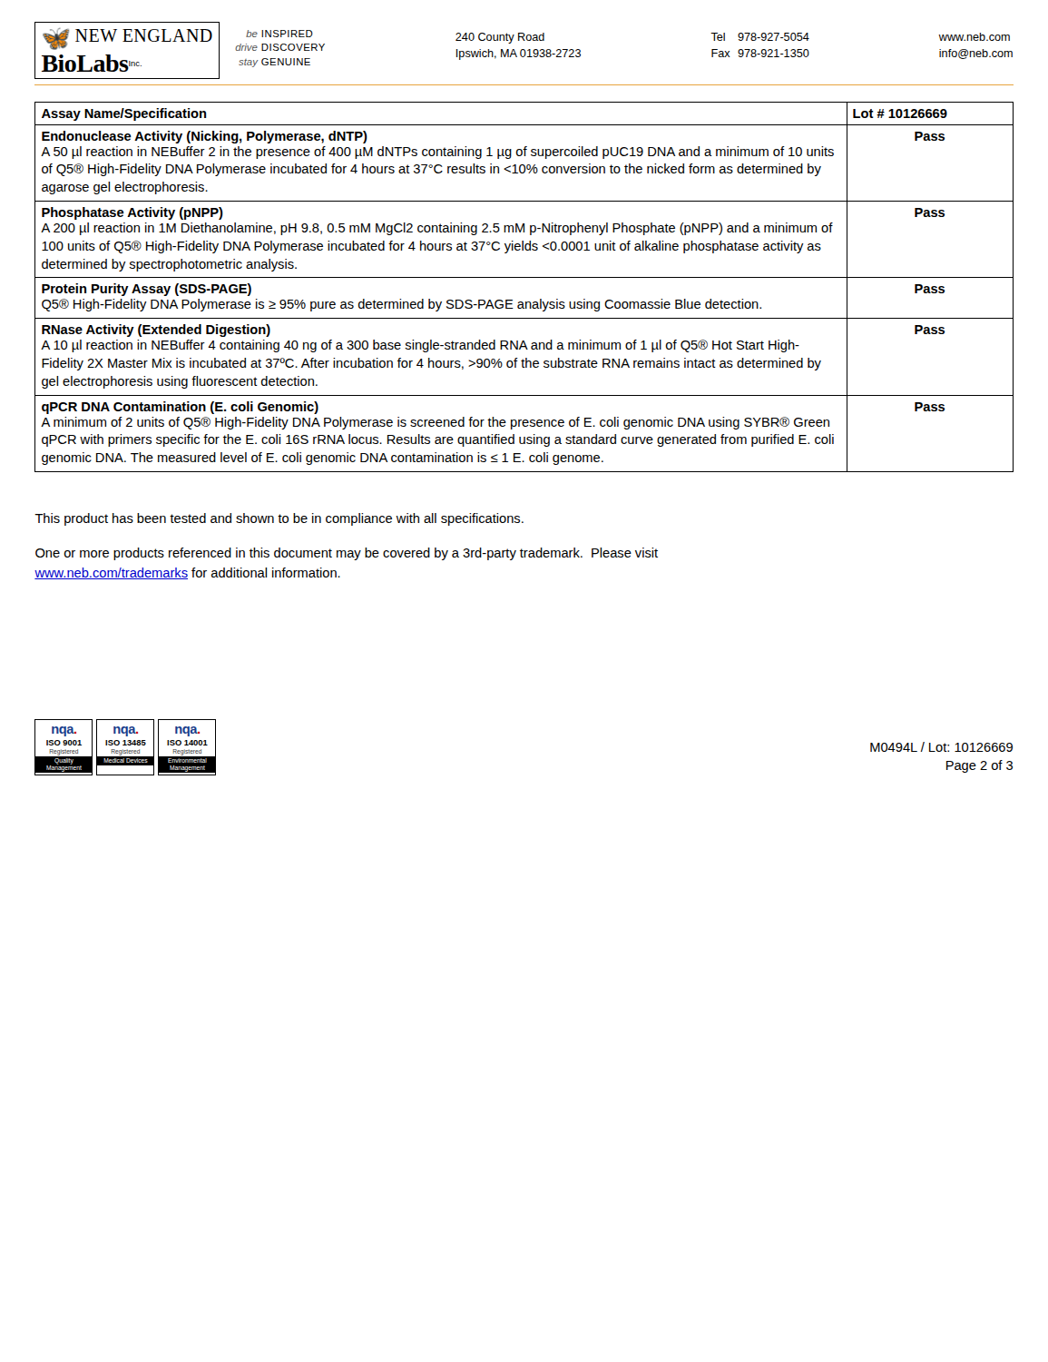🦋 NEW ENGLAND
BioLabs Inc.
be INSPIRED
drive DISCOVERY
stay GENUINE
240 County Road
Ipswich, MA 01938-2723
Tel 978-927-5054
Fax 978-921-1350
www.neb.com
info@neb.com
| Assay Name/Specification | Lot # 10126669 |
| --- | --- |
| Endonuclease Activity (Nicking, Polymerase, dNTP) A 50 µl reaction in NEBuffer 2 in the presence of 400 µM dNTPs containing 1 µg of supercoiled pUC19 DNA and a minimum of 10 units of Q5® High-Fidelity DNA Polymerase incubated for 4 hours at 37°C results in <10% conversion to the nicked form as determined by agarose gel electrophoresis. | Pass |
| Phosphatase Activity (pNPP) A 200 µl reaction in 1M Diethanolamine, pH 9.8, 0.5 mM MgCl2 containing 2.5 mM p-Nitrophenyl Phosphate (pNPP) and a minimum of 100 units of Q5® High-Fidelity DNA Polymerase incubated for 4 hours at 37°C yields <0.0001 unit of alkaline phosphatase activity as determined by spectrophotometric analysis. | Pass |
| Protein Purity Assay (SDS-PAGE) Q5® High-Fidelity DNA Polymerase is ≥ 95% pure as determined by SDS-PAGE analysis using Coomassie Blue detection. | Pass |
| RNase Activity (Extended Digestion) A 10 µl reaction in NEBuffer 4 containing 40 ng of a 300 base single-stranded RNA and a minimum of 1 µl of Q5® Hot Start High-Fidelity 2X Master Mix is incubated at 37ºC. After incubation for 4 hours, >90% of the substrate RNA remains intact as determined by gel electrophoresis using fluorescent detection. | Pass |
| qPCR DNA Contamination (E. coli Genomic) A minimum of 2 units of Q5® High-Fidelity DNA Polymerase is screened for the presence of E. coli genomic DNA using SYBR® Green qPCR with primers specific for the E. coli 16S rRNA locus. Results are quantified using a standard curve generated from purified E. coli genomic DNA. The measured level of E. coli genomic DNA contamination is ≤ 1 E. coli genome. | Pass |
This product has been tested and shown to be in compliance with all specifications.
One or more products referenced in this document may be covered by a 3rd-party trademark. Please visit
www.neb.com/trademarks for additional information.
nqa.
ISO 9001
Registered
Quality
Management
nqa.
ISO 13485
Registered
Medical Devices
nqa.
ISO 14001
Registered
Environmental
Management
M0494L / Lot: 10126669
Page 2 of 3